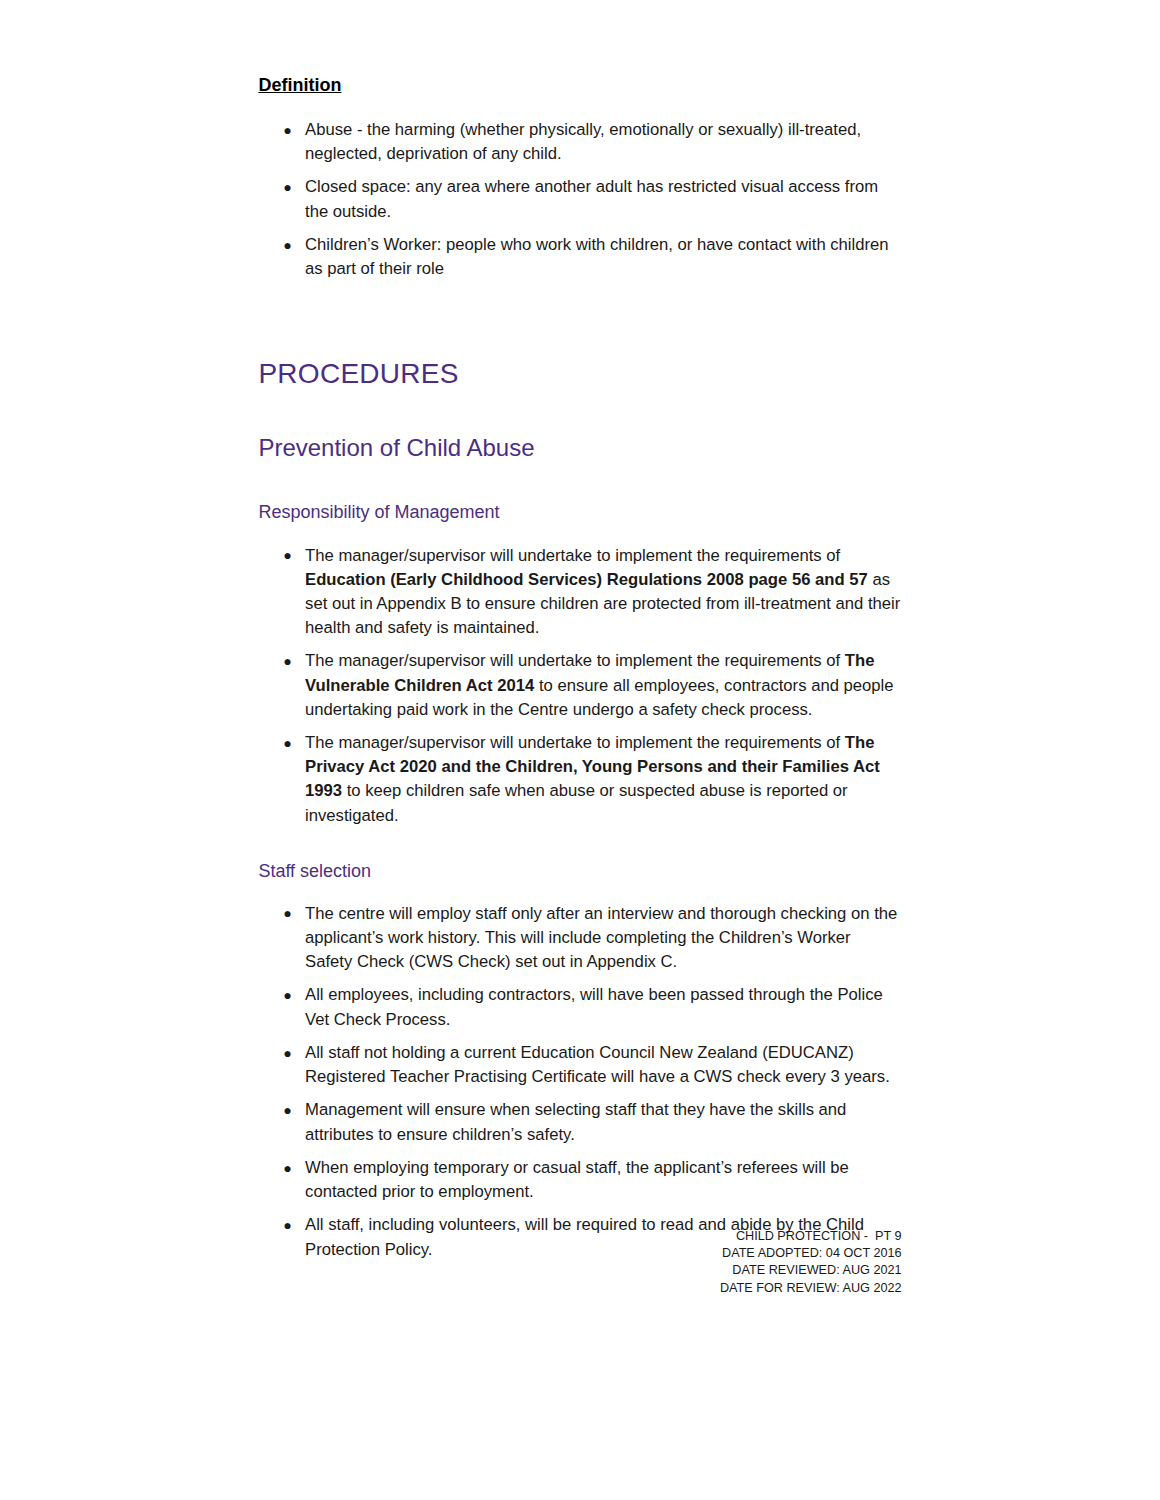Definition
Abuse - the harming (whether physically, emotionally or sexually) ill-treated, neglected, deprivation of any child.
Closed space: any area where another adult has restricted visual access from the outside.
Children’s Worker: people who work with children, or have contact with children as part of their role
PROCEDURES
Prevention of Child Abuse
Responsibility of Management
The manager/supervisor will undertake to implement the requirements of Education (Early Childhood Services) Regulations 2008 page 56 and 57 as set out in Appendix B to ensure children are protected from ill-treatment and their health and safety is maintained.
The manager/supervisor will undertake to implement the requirements of The Vulnerable Children Act 2014 to ensure all employees, contractors and people undertaking paid work in the Centre undergo a safety check process.
The manager/supervisor will undertake to implement the requirements of The Privacy Act 2020 and the Children, Young Persons and their Families Act 1993 to keep children safe when abuse or suspected abuse is reported or investigated.
Staff selection
The centre will employ staff only after an interview and thorough checking on the applicant’s work history. This will include completing the Children’s Worker Safety Check (CWS Check) set out in Appendix C.
All employees, including contractors, will have been passed through the Police Vet Check Process.
All staff not holding a current Education Council New Zealand (EDUCANZ) Registered Teacher Practising Certificate will have a CWS check every 3 years.
Management will ensure when selecting staff that they have the skills and attributes to ensure children’s safety.
When employing temporary or casual staff, the applicant’s referees will be contacted prior to employment.
All staff, including volunteers, will be required to read and abide by the Child Protection Policy.
CHILD PROTECTION - PT 9
DATE ADOPTED: 04 OCT 2016
DATE REVIEWED: AUG 2021
DATE FOR REVIEW: AUG 2022